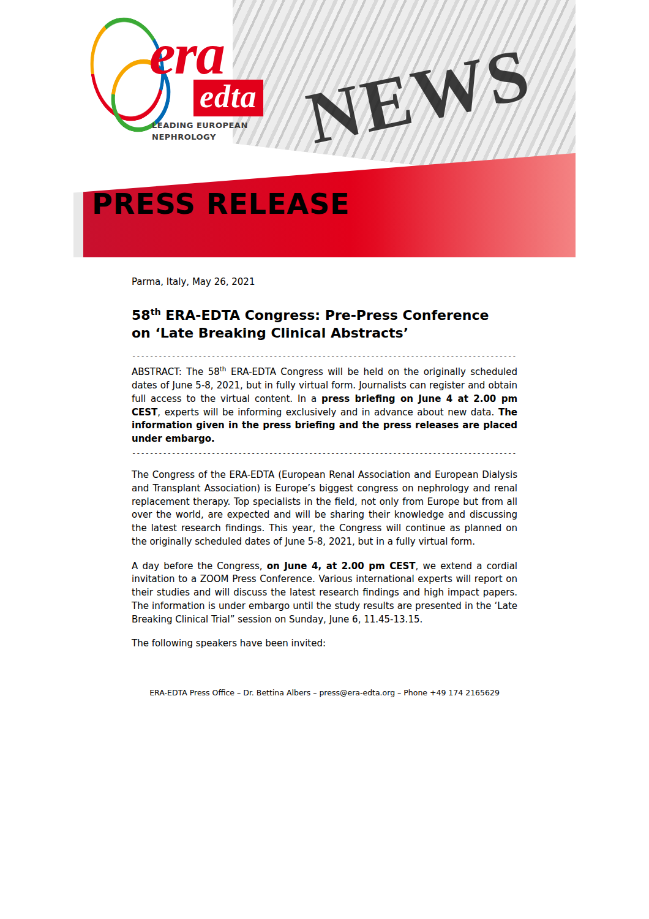NEWS
era edta LEADING EUROPEAN NEPHROLOGY
PRESS RELEASE
Parma, Italy, May 26, 2021
58th ERA-EDTA Congress: Pre-Press Conference
on ‘Late Breaking Clinical Abstracts’
-------------------------------------------------------------------------------------------------------
ABSTRACT: The 58th ERA-EDTA Congress will be held on the originally scheduled dates of June 5-8, 2021, but in fully virtual form. Journalists can register and obtain full access to the virtual content. In a press briefing on June 4 at 2.00 pm CEST, experts will be informing exclusively and in advance about new data. The information given in the press briefing and the press releases are placed under embargo.
-------------------------------------------------------------------------------------------------
The Congress of the ERA-EDTA (European Renal Association and European Dialysis and Transplant Association) is Europe’s biggest congress on nephrology and renal replacement therapy. Top specialists in the field, not only from Europe but from all over the world, are expected and will be sharing their knowledge and discussing the latest research findings. This year, the Congress will continue as planned on the originally scheduled dates of June 5-8, 2021, but in a fully virtual form.
A day before the Congress, on June 4, at 2.00 pm CEST, we extend a cordial invitation to a ZOOM Press Conference. Various international experts will report on their studies and will discuss the latest research findings and high impact papers. The information is under embargo until the study results are presented in the ‘Late Breaking Clinical Trial” session on Sunday, June 6, 11.45-13.15.
The following speakers have been invited:
ERA-EDTA Press Office – Dr. Bettina Albers – press@era-edta.org – Phone +49 174 2165629